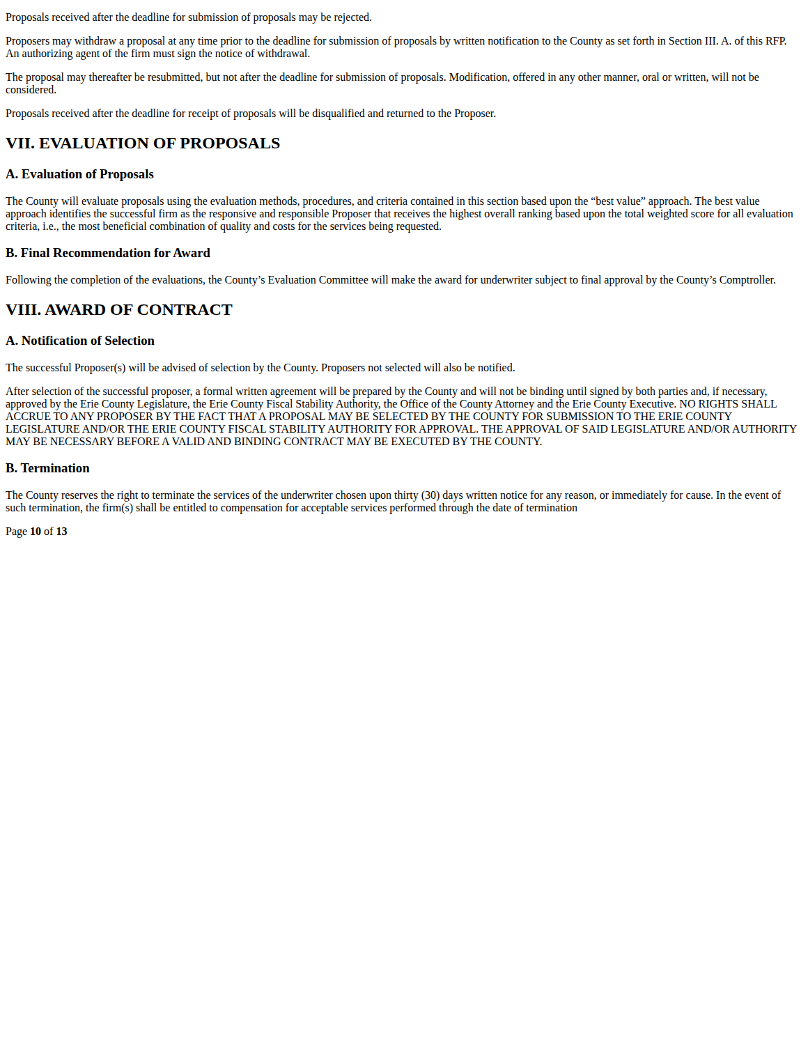Proposals received after the deadline for submission of proposals may be rejected.
Proposers may withdraw a proposal at any time prior to the deadline for submission of proposals by written notification to the County as set forth in Section III. A. of this RFP. An authorizing agent of the firm must sign the notice of withdrawal.
The proposal may thereafter be resubmitted, but not after the deadline for submission of proposals. Modification, offered in any other manner, oral or written, will not be considered.
Proposals received after the deadline for receipt of proposals will be disqualified and returned to the Proposer.
VII. EVALUATION OF PROPOSALS
A. Evaluation of Proposals
The County will evaluate proposals using the evaluation methods, procedures, and criteria contained in this section based upon the “best value” approach. The best value approach identifies the successful firm as the responsive and responsible Proposer that receives the highest overall ranking based upon the total weighted score for all evaluation criteria, i.e., the most beneficial combination of quality and costs for the services being requested.
B. Final Recommendation for Award
Following the completion of the evaluations, the County’s Evaluation Committee will make the award for underwriter subject to final approval by the County’s Comptroller.
VIII. AWARD OF CONTRACT
A. Notification of Selection
The successful Proposer(s) will be advised of selection by the County. Proposers not selected will also be notified.
After selection of the successful proposer, a formal written agreement will be prepared by the County and will not be binding until signed by both parties and, if necessary, approved by the Erie County Legislature, the Erie County Fiscal Stability Authority, the Office of the County Attorney and the Erie County Executive. NO RIGHTS SHALL ACCRUE TO ANY PROPOSER BY THE FACT THAT A PROPOSAL MAY BE SELECTED BY THE COUNTY FOR SUBMISSION TO THE ERIE COUNTY LEGISLATURE AND/OR THE ERIE COUNTY FISCAL STABILITY AUTHORITY FOR APPROVAL. THE APPROVAL OF SAID LEGISLATURE AND/OR AUTHORITY MAY BE NECESSARY BEFORE A VALID AND BINDING CONTRACT MAY BE EXECUTED BY THE COUNTY.
B. Termination
The County reserves the right to terminate the services of the underwriter chosen upon thirty (30) days written notice for any reason, or immediately for cause. In the event of such termination, the firm(s) shall be entitled to compensation for acceptable services performed through the date of termination
Page 10 of 13